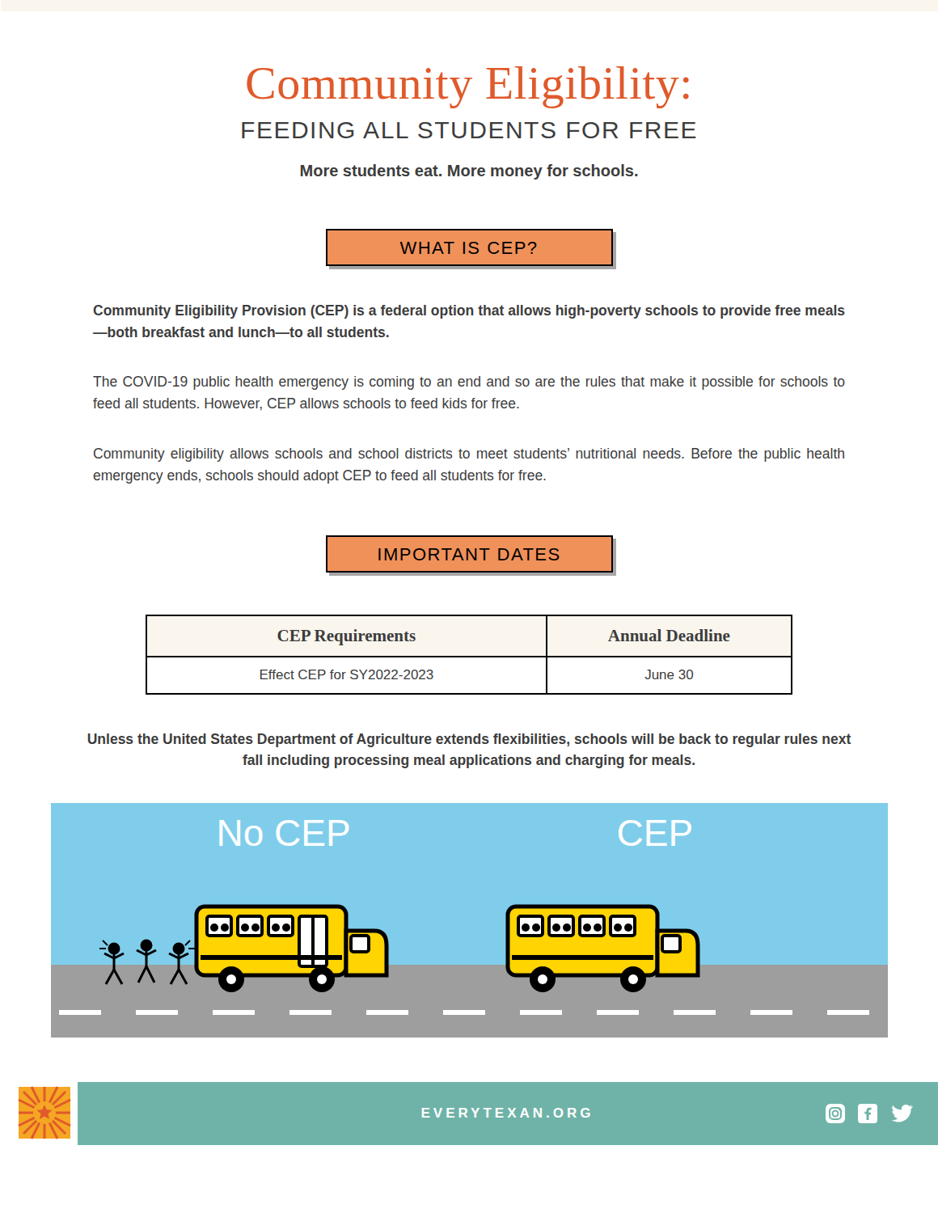Community Eligibility:
Feeding All Students for Free
More students eat. More money for schools.
What is CEP?
Community Eligibility Provision (CEP) is a federal option that allows high-poverty schools to provide free meals—both breakfast and lunch—to all students.
The COVID-19 public health emergency is coming to an end and so are the rules that make it possible for schools to feed all students. However, CEP allows schools to feed kids for free.
Community eligibility allows schools and school districts to meet students’ nutritional needs. Before the public health emergency ends, schools should adopt CEP to feed all students for free.
Important Dates
| CEP Requirements | Annual Deadline |
| --- | --- |
| Effect CEP for SY2022-2023 | June 30 |
Unless the United States Department of Agriculture extends flexibilities, schools will be back to regular rules next fall including processing meal applications and charging for meals.
No CEP
CEP
EVERYTEXAN.ORG